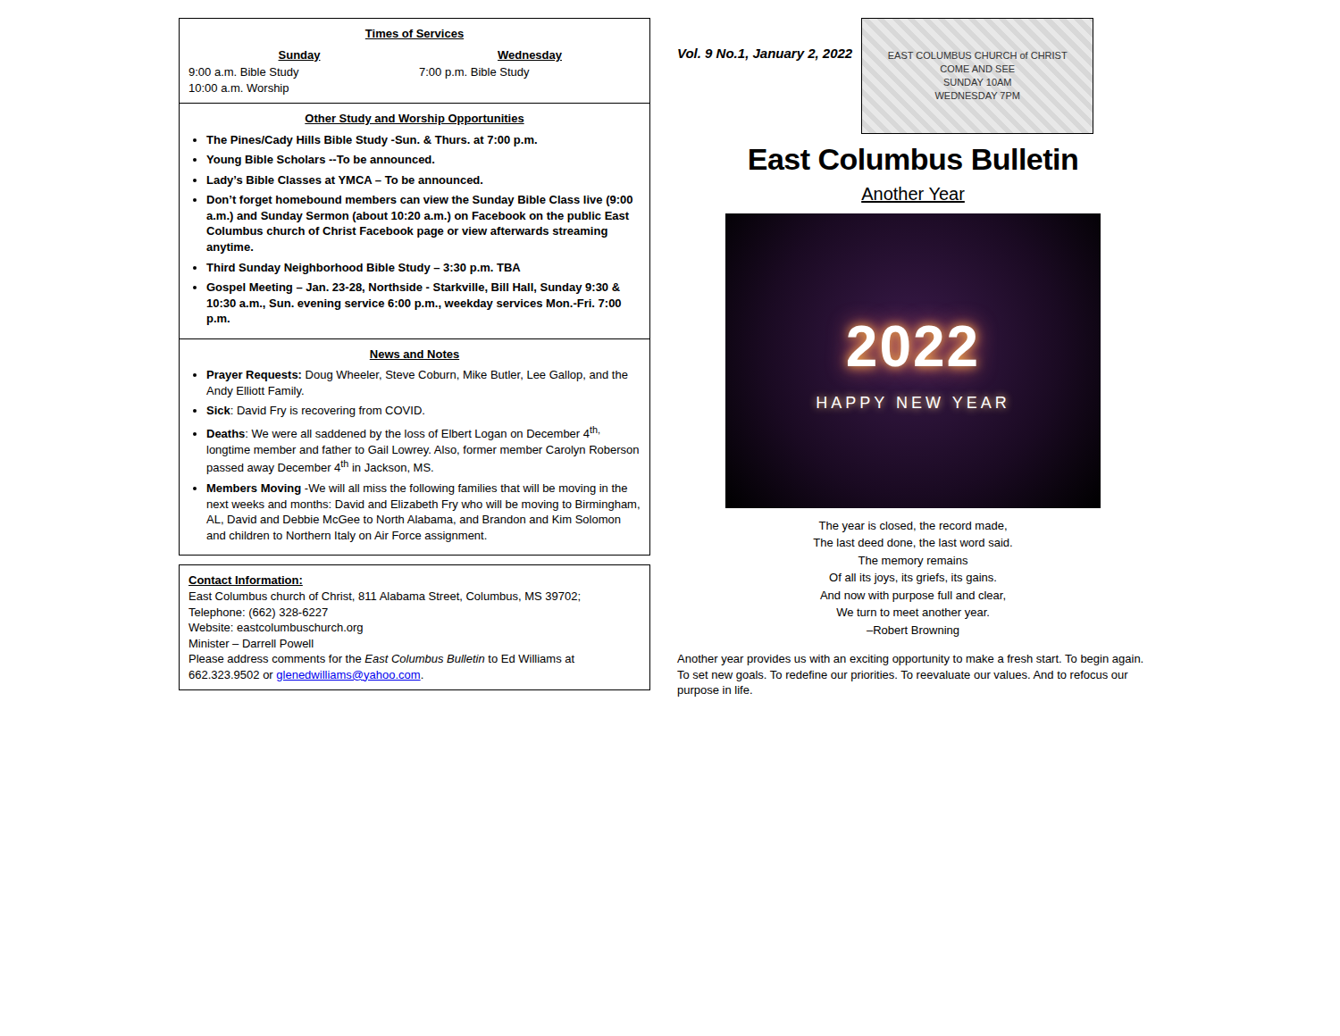Times of Services
Sunday 9:00 a.m. Bible Study 10:00 a.m. Worship
Wednesday 7:00 p.m. Bible Study
Other Study and Worship Opportunities
The Pines/Cady Hills Bible Study -Sun. & Thurs. at 7:00 p.m.
Young Bible Scholars --To be announced.
Lady’s Bible Classes at YMCA – To be announced.
Don’t forget homebound members can view the Sunday Bible Class live (9:00 a.m.) and Sunday Sermon (about 10:20 a.m.) on Facebook on the public East Columbus church of Christ Facebook page or view afterwards streaming anytime.
Third Sunday Neighborhood Bible Study – 3:30 p.m. TBA
Gospel Meeting – Jan. 23-28, Northside - Starkville, Bill Hall, Sunday 9:30 & 10:30 a.m., Sun. evening service 6:00 p.m., weekday services Mon.-Fri. 7:00 p.m.
News and Notes
Prayer Requests: Doug Wheeler, Steve Coburn, Mike Butler, Lee Gallop, and the Andy Elliott Family.
Sick: David Fry is recovering from COVID.
Deaths: We were all saddened by the loss of Elbert Logan on December 4th, longtime member and father to Gail Lowrey. Also, former member Carolyn Roberson passed away December 4th in Jackson, MS.
Members Moving -We will all miss the following families that will be moving in the next weeks and months: David and Elizabeth Fry who will be moving to Birmingham, AL, David and Debbie McGee to North Alabama, and Brandon and Kim Solomon and children to Northern Italy on Air Force assignment.
Contact Information:
East Columbus church of Christ, 811 Alabama Street, Columbus, MS 39702; Telephone: (662) 328-6227
Website: eastcolumbuschurch.org
Minister – Darrell Powell
Please address comments for the East Columbus Bulletin to Ed Williams at 662.323.9502 or glenedwilliams@yahoo.com.
Vol. 9 No.1, January 2, 2022
EAST COLUMBUS CHURCH of CHRIST
COME AND SEE
SUNDAY 10AM
WEDNESDAY 7PM
East Columbus Bulletin
Another Year
2022
HAPPY NEW YEAR
The year is closed, the record made,
The last deed done, the last word said.
The memory remains
Of all its joys, its griefs, its gains.
And now with purpose full and clear,
We turn to meet another year.
–Robert Browning
Another year provides us with an exciting opportunity to make a fresh start. To begin again. To set new goals. To redefine our priorities. To reevaluate our values. And to refocus our purpose in life.